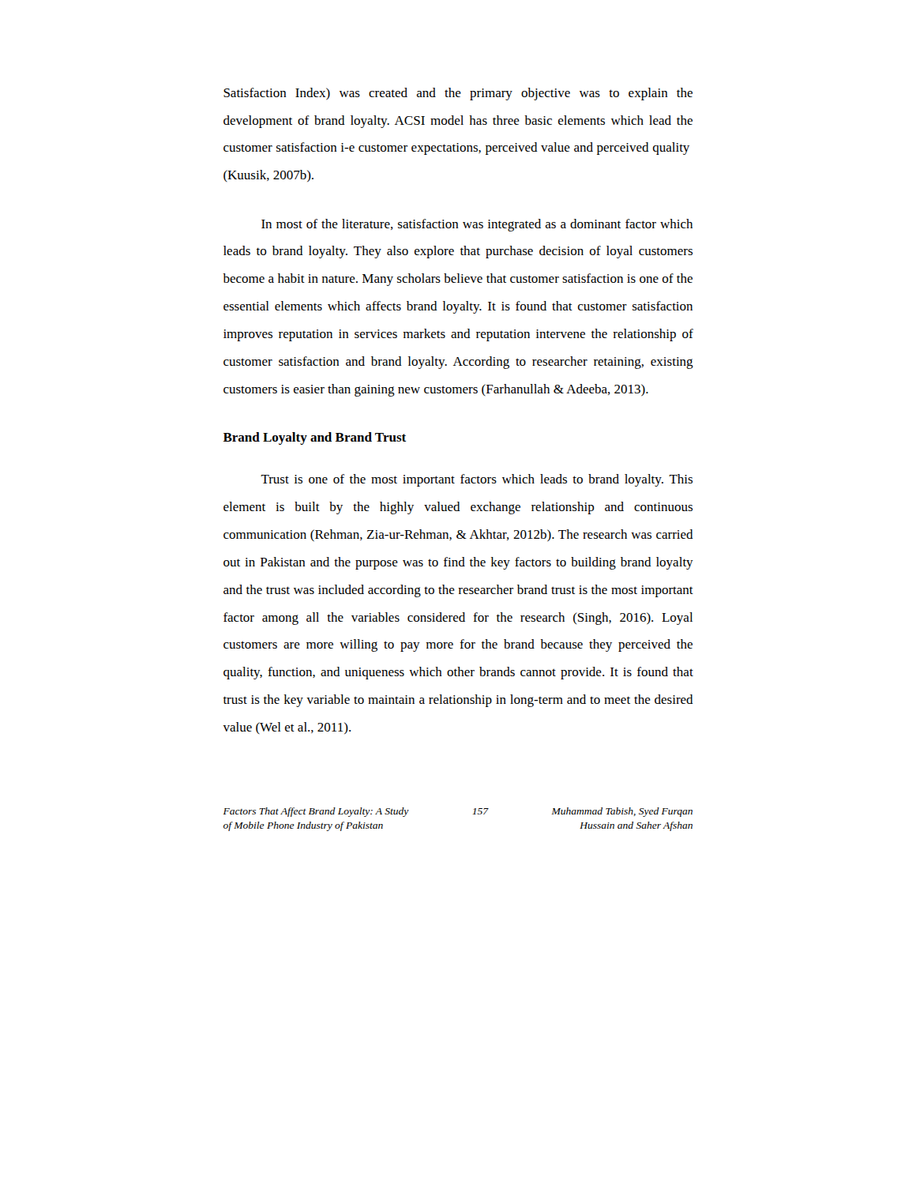Satisfaction Index) was created and the primary objective was to explain the development of brand loyalty. ACSI model has three basic elements which lead the customer satisfaction i-e customer expectations, perceived value and perceived quality (Kuusik, 2007b).
In most of the literature, satisfaction was integrated as a dominant factor which leads to brand loyalty. They also explore that purchase decision of loyal customers become a habit in nature. Many scholars believe that customer satisfaction is one of the essential elements which affects brand loyalty. It is found that customer satisfaction improves reputation in services markets and reputation intervene the relationship of customer satisfaction and brand loyalty. According to researcher retaining, existing customers is easier than gaining new customers (Farhanullah & Adeeba, 2013).
Brand Loyalty and Brand Trust
Trust is one of the most important factors which leads to brand loyalty. This element is built by the highly valued exchange relationship and continuous communication (Rehman, Zia-ur-Rehman, & Akhtar, 2012b). The research was carried out in Pakistan and the purpose was to find the key factors to building brand loyalty and the trust was included according to the researcher brand trust is the most important factor among all the variables considered for the research (Singh, 2016). Loyal customers are more willing to pay more for the brand because they perceived the quality, function, and uniqueness which other brands cannot provide. It is found that trust is the key variable to maintain a relationship in long-term and to meet the desired value (Wel et al., 2011).
Factors That Affect Brand Loyalty: A Study
of Mobile Phone Industry of Pakistan
157
Muhammad Tabish, Syed Furqan
Hussain and Saher Afshan